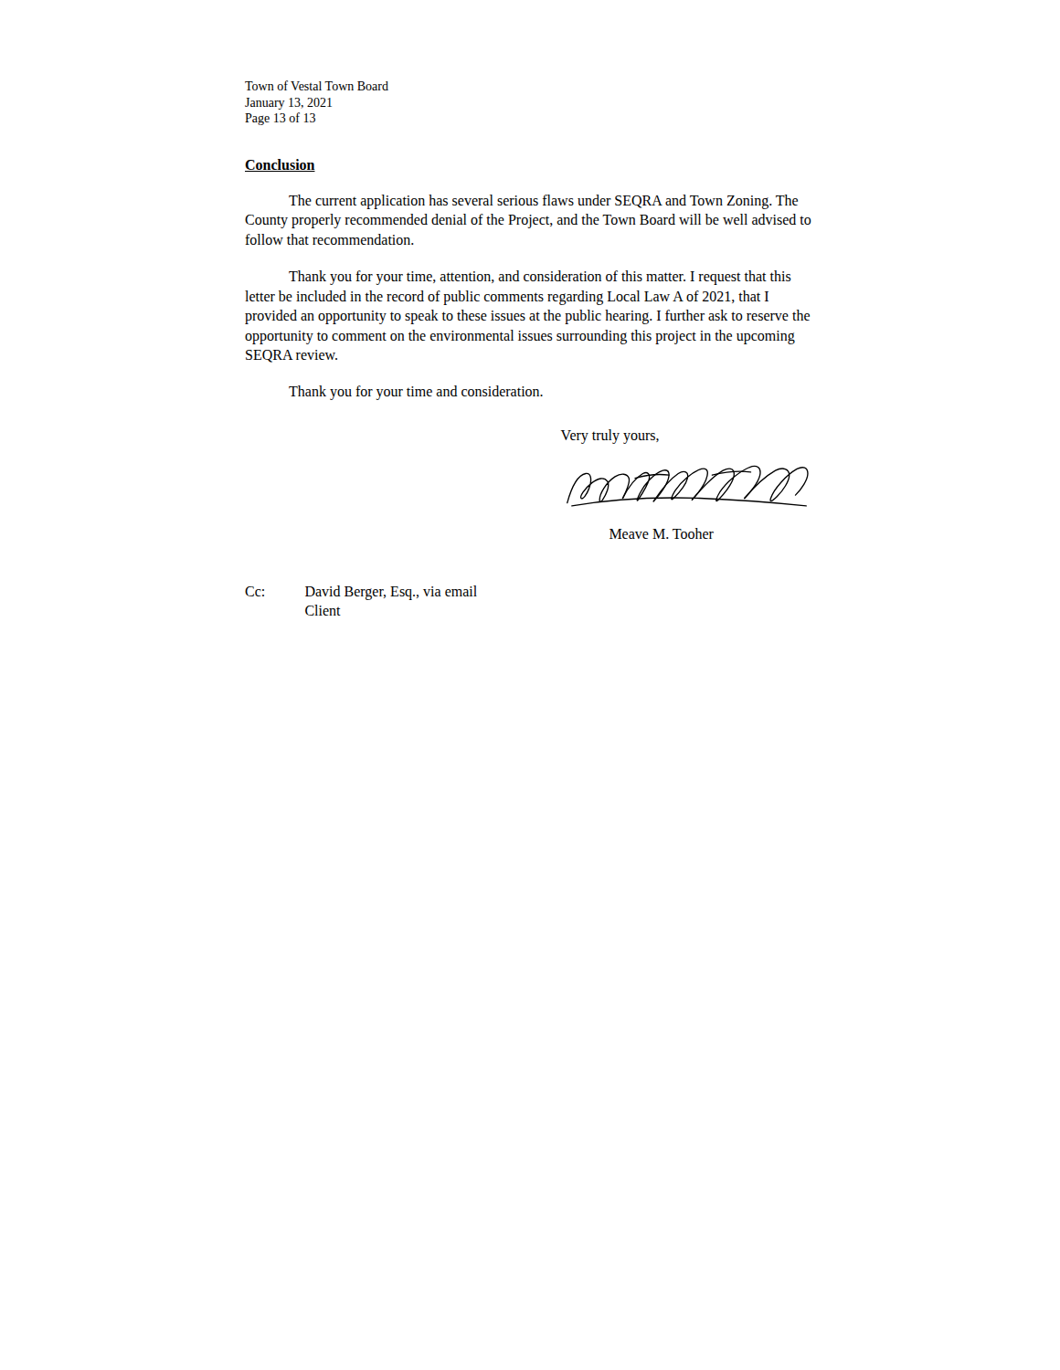Town of Vestal Town Board
January 13, 2021
Page 13 of 13
Conclusion
The current application has several serious flaws under SEQRA and Town Zoning. The County properly recommended denial of the Project, and the Town Board will be well advised to follow that recommendation.
Thank you for your time, attention, and consideration of this matter. I request that this letter be included in the record of public comments regarding Local Law A of 2021, that I provided an opportunity to speak to these issues at the public hearing. I further ask to reserve the opportunity to comment on the environmental issues surrounding this project in the upcoming SEQRA review.
Thank you for your time and consideration.
Very truly yours,
Meave M. Tooher
Cc:
David Berger, Esq., via email
Client